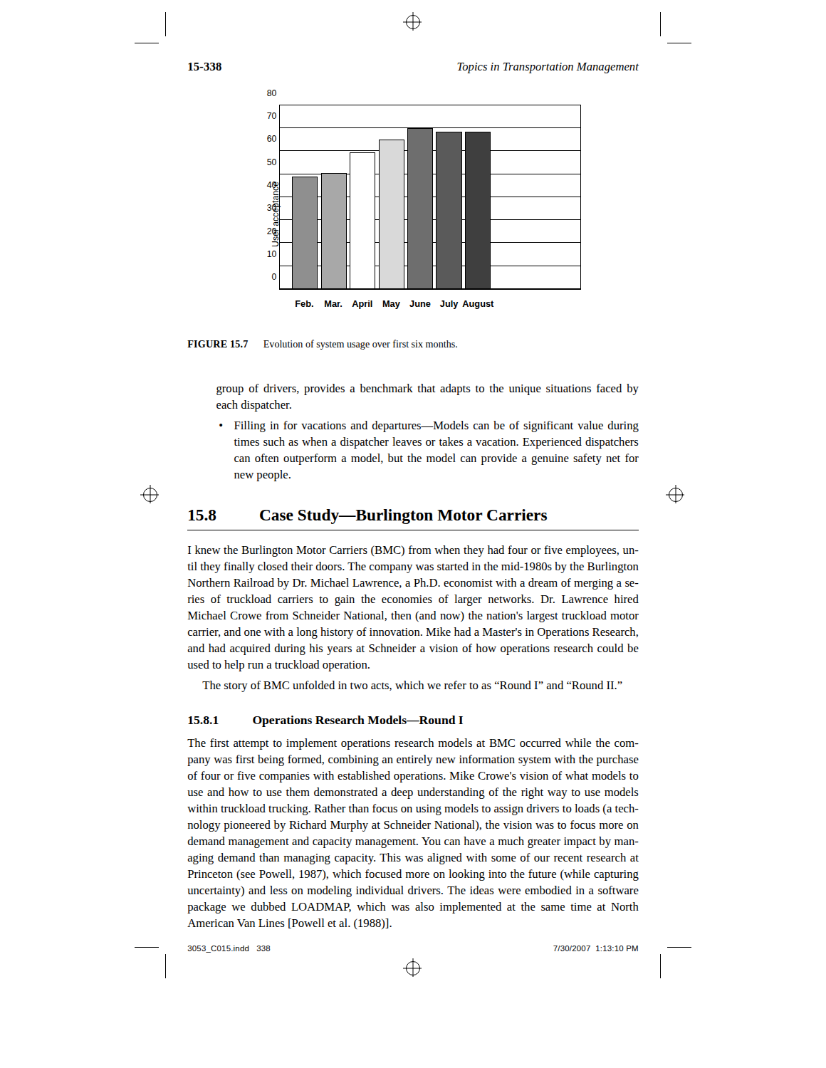15-338
Topics in Transportation Management
User acceptance
0
10
20
30
40
50
60
70
80
Feb.
Mar.
April
May
June
July
August
FIGURE 15.7 Evolution of system usage over first six months.
group of drivers, provides a benchmark that adapts to the unique situations faced by each dispatcher.
Filling in for vacations and departures—Models can be of significant value during times such as when a dispatcher leaves or takes a vacation. Experienced dispatchers can often outperform a model, but the model can provide a genuine safety net for new people.
15.8 Case Study—Burlington Motor Carriers
I knew the Burlington Motor Carriers (BMC) from when they had four or five employees, until they finally closed their doors. The company was started in the mid-1980s by the Burlington Northern Railroad by Dr. Michael Lawrence, a Ph.D. economist with a dream of merging a series of truckload carriers to gain the economies of larger networks. Dr. Lawrence hired Michael Crowe from Schneider National, then (and now) the nation's largest truckload motor carrier, and one with a long history of innovation. Mike had a Master's in Operations Research, and had acquired during his years at Schneider a vision of how operations research could be used to help run a truckload operation.
The story of BMC unfolded in two acts, which we refer to as “Round I” and “Round II.”
15.8.1 Operations Research Models—Round I
The first attempt to implement operations research models at BMC occurred while the company was first being formed, combining an entirely new information system with the purchase of four or five companies with established operations. Mike Crowe's vision of what models to use and how to use them demonstrated a deep understanding of the right way to use models within truckload trucking. Rather than focus on using models to assign drivers to loads (a technology pioneered by Richard Murphy at Schneider National), the vision was to focus more on demand management and capacity management. You can have a much greater impact by managing demand than managing capacity. This was aligned with some of our recent research at Princeton (see Powell, 1987), which focused more on looking into the future (while capturing uncertainty) and less on modeling individual drivers. The ideas were embodied in a software package we dubbed LOADMAP, which was also implemented at the same time at North American Van Lines [Powell et al. (1988)].
3053_C015.indd 338
7/30/2007 1:13:10 PM